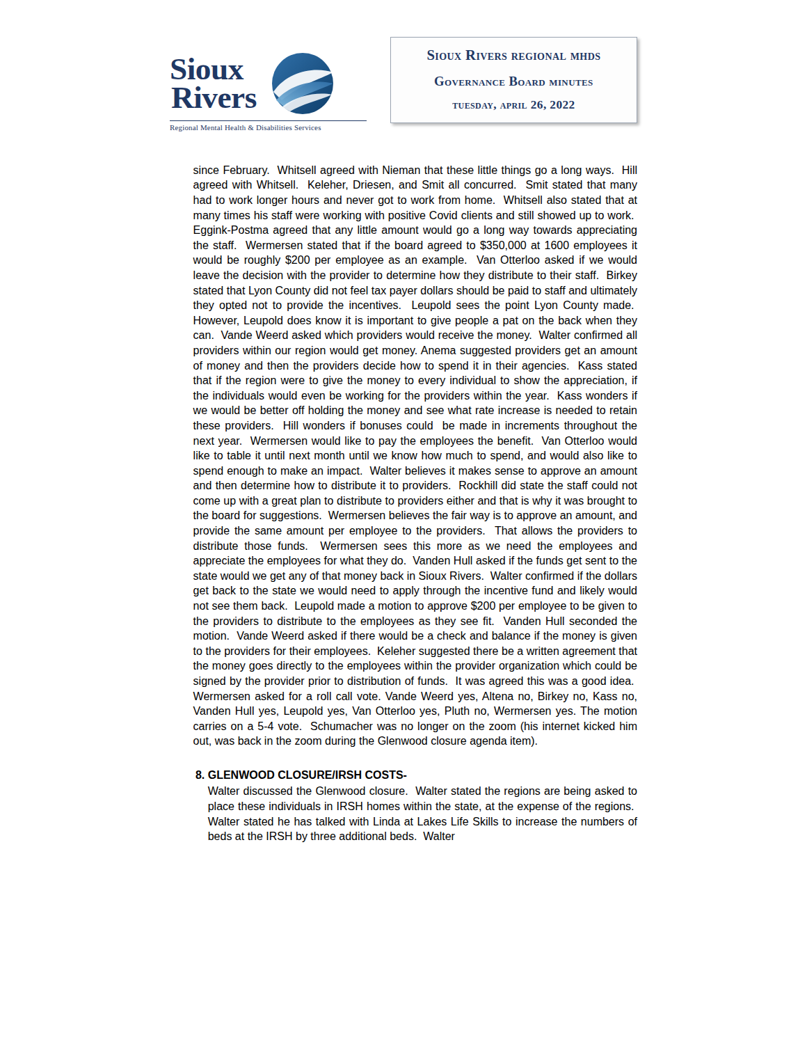Sioux Rivers
Regional Mental Health & Disabilities Services
Sioux Rivers regional mhds
Governance Board minutes
tuesday, april 26, 2022
since February. Whitsell agreed with Nieman that these little things go a long ways. Hill agreed with Whitsell. Keleher, Driesen, and Smit all concurred. Smit stated that many had to work longer hours and never got to work from home. Whitsell also stated that at many times his staff were working with positive Covid clients and still showed up to work. Eggink-Postma agreed that any little amount would go a long way towards appreciating the staff. Wermersen stated that if the board agreed to $350,000 at 1600 employees it would be roughly $200 per employee as an example. Van Otterloo asked if we would leave the decision with the provider to determine how they distribute to their staff. Birkey stated that Lyon County did not feel tax payer dollars should be paid to staff and ultimately they opted not to provide the incentives. Leupold sees the point Lyon County made. However, Leupold does know it is important to give people a pat on the back when they can. Vande Weerd asked which providers would receive the money. Walter confirmed all providers within our region would get money. Anema suggested providers get an amount of money and then the providers decide how to spend it in their agencies. Kass stated that if the region were to give the money to every individual to show the appreciation, if the individuals would even be working for the providers within the year. Kass wonders if we would be better off holding the money and see what rate increase is needed to retain these providers. Hill wonders if bonuses could be made in increments throughout the next year. Wermersen would like to pay the employees the benefit. Van Otterloo would like to table it until next month until we know how much to spend, and would also like to spend enough to make an impact. Walter believes it makes sense to approve an amount and then determine how to distribute it to providers. Rockhill did state the staff could not come up with a great plan to distribute to providers either and that is why it was brought to the board for suggestions. Wermersen believes the fair way is to approve an amount, and provide the same amount per employee to the providers. That allows the providers to distribute those funds. Wermersen sees this more as we need the employees and appreciate the employees for what they do. Vanden Hull asked if the funds get sent to the state would we get any of that money back in Sioux Rivers. Walter confirmed if the dollars get back to the state we would need to apply through the incentive fund and likely would not see them back. Leupold made a motion to approve $200 per employee to be given to the providers to distribute to the employees as they see fit. Vanden Hull seconded the motion. Vande Weerd asked if there would be a check and balance if the money is given to the providers for their employees. Keleher suggested there be a written agreement that the money goes directly to the employees within the provider organization which could be signed by the provider prior to distribution of funds. It was agreed this was a good idea. Wermersen asked for a roll call vote. Vande Weerd yes, Altena no, Birkey no, Kass no, Vanden Hull yes, Leupold yes, Van Otterloo yes, Pluth no, Wermersen yes. The motion carries on a 5-4 vote. Schumacher was no longer on the zoom (his internet kicked him out, was back in the zoom during the Glenwood closure agenda item).
Glenwood closure/IRSH costs-
Walter discussed the Glenwood closure. Walter stated the regions are being asked to place these individuals in IRSH homes within the state, at the expense of the regions. Walter stated he has talked with Linda at Lakes Life Skills to increase the numbers of beds at the IRSH by three additional beds. Walter